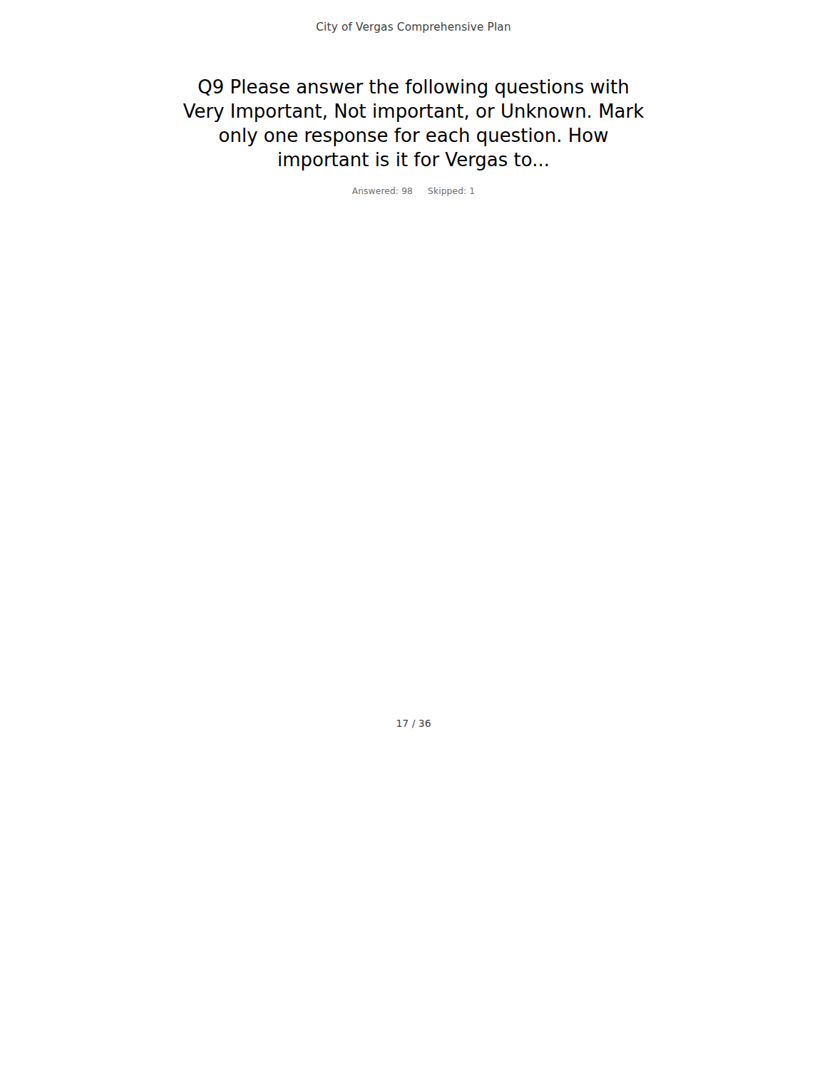City of Vergas Comprehensive Plan
Q9 Please answer the following questions with Very Important, Not important, or Unknown. Mark only one response for each question. How important is it for Vergas to...
Answered: 98 Skipped: 1
17 / 36